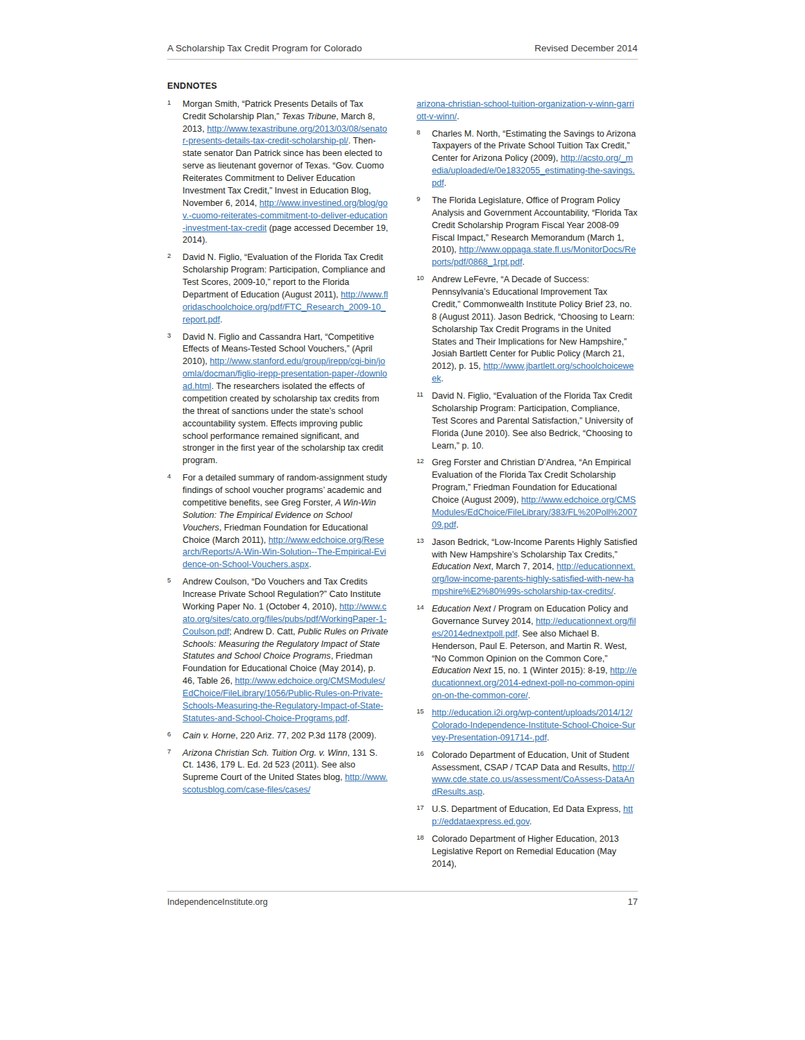A Scholarship Tax Credit Program for Colorado
Revised December 2014
Endnotes
1 Morgan Smith, “Patrick Presents Details of Tax Credit Scholarship Plan,” Texas Tribune, March 8, 2013, http://www.texastribune.org/2013/03/08/senator-presents-details-tax-credit-scholarship-pl/. Then-state senator Dan Patrick since has been elected to serve as lieutenant governor of Texas. “Gov. Cuomo Reiterates Commitment to Deliver Education Investment Tax Credit,” Invest in Education Blog, November 6, 2014, http://www.investined.org/blog/gov.-cuomo-reiterates-commitment-to-deliver-education-investment-tax-credit (page accessed December 19, 2014).
2 David N. Figlio, “Evaluation of the Florida Tax Credit Scholarship Program: Participation, Compliance and Test Scores, 2009-10,” report to the Florida Department of Education (August 2011), http://www.floridaschoolchoice.org/pdf/FTC_Research_2009-10_report.pdf.
3 David N. Figlio and Cassandra Hart, “Competitive Effects of Means-Tested School Vouchers,” (April 2010), http://www.stanford.edu/group/irepp/cgi-bin/joomla/docman/figlio-irepp-presentation-paper-/download.html. The researchers isolated the effects of competition created by scholarship tax credits from the threat of sanctions under the state’s school accountability system. Effects improving public school performance remained significant, and stronger in the first year of the scholarship tax credit program.
4 For a detailed summary of random-assignment study findings of school voucher programs’ academic and competitive benefits, see Greg Forster, A Win-Win Solution: The Empirical Evidence on School Vouchers, Friedman Foundation for Educational Choice (March 2011), http://www.edchoice.org/Research/Reports/A-Win-Win-Solution--The-Empirical-Evidence-on-School-Vouchers.aspx.
5 Andrew Coulson, “Do Vouchers and Tax Credits Increase Private School Regulation?” Cato Institute Working Paper No. 1 (October 4, 2010), http://www.cato.org/sites/cato.org/files/pubs/pdf/WorkingPaper-1-Coulson.pdf; Andrew D. Catt, Public Rules on Private Schools: Measuring the Regulatory Impact of State Statutes and School Choice Programs, Friedman Foundation for Educational Choice (May 2014), p. 46, Table 26, http://www.edchoice.org/CMSModules/EdChoice/FileLibrary/1056/Public-Rules-on-Private-Schools-Measuring-the-Regulatory-Impact-of-State-Statutes-and-School-Choice-Programs.pdf.
6 Cain v. Horne, 220 Ariz. 77, 202 P.3d 1178 (2009).
7 Arizona Christian Sch. Tuition Org. v. Winn, 131 S. Ct. 1436, 179 L. Ed. 2d 523 (2011). See also Supreme Court of the United States blog, http://www.scotusblog.com/case-files/cases/
arizona-christian-school-tuition-organization-v-winn-garriott-v-winn/.
8 Charles M. North, “Estimating the Savings to Arizona Taxpayers of the Private School Tuition Tax Credit,” Center for Arizona Policy (2009), http://acsto.org/_media/uploaded/e/0e1832055_estimating-the-savings.pdf.
9 The Florida Legislature, Office of Program Policy Analysis and Government Accountability, “Florida Tax Credit Scholarship Program Fiscal Year 2008-09 Fiscal Impact,” Research Memorandum (March 1, 2010), http://www.oppaga.state.fl.us/MonitorDocs/Reports/pdf/0868_1rpt.pdf.
10 Andrew LeFevre, “A Decade of Success: Pennsylvania’s Educational Improvement Tax Credit,” Commonwealth Institute Policy Brief 23, no. 8 (August 2011). Jason Bedrick, “Choosing to Learn: Scholarship Tax Credit Programs in the United States and Their Implications for New Hampshire,” Josiah Bartlett Center for Public Policy (March 21, 2012), p. 15, http://www.jbartlett.org/schoolchoiceweek.
11 David N. Figlio, “Evaluation of the Florida Tax Credit Scholarship Program: Participation, Compliance, Test Scores and Parental Satisfaction,” University of Florida (June 2010). See also Bedrick, “Choosing to Learn,” p. 10.
12 Greg Forster and Christian D’Andrea, “An Empirical Evaluation of the Florida Tax Credit Scholarship Program,” Friedman Foundation for Educational Choice (August 2009), http://www.edchoice.org/CMSModules/EdChoice/FileLibrary/383/FL%20Poll%200709.pdf.
13 Jason Bedrick, “Low-Income Parents Highly Satisfied with New Hampshire’s Scholarship Tax Credits,” Education Next, March 7, 2014, http://educationnext.org/low-income-parents-highly-satisfied-with-new-hampshire%E2%80%99s-scholarship-tax-credits/.
14 Education Next / Program on Education Policy and Governance Survey 2014, http://educationnext.org/files/2014ednextpoll.pdf. See also Michael B. Henderson, Paul E. Peterson, and Martin R. West, “No Common Opinion on the Common Core,” Education Next 15, no. 1 (Winter 2015): 8-19, http://educationnext.org/2014-ednext-poll-no-common-opinion-on-the-common-core/.
15 http://education.i2i.org/wp-content/uploads/2014/12/Colorado-Independence-Institute-School-Choice-Survey-Presentation-091714-.pdf.
16 Colorado Department of Education, Unit of Student Assessment, CSAP / TCAP Data and Results, http://www.cde.state.co.us/assessment/CoAssess-DataAndResults.asp.
17 U.S. Department of Education, Ed Data Express, http://eddataexpress.ed.gov.
18 Colorado Department of Higher Education, 2013 Legislative Report on Remedial Education (May 2014),
IndependenceInstitute.org
17